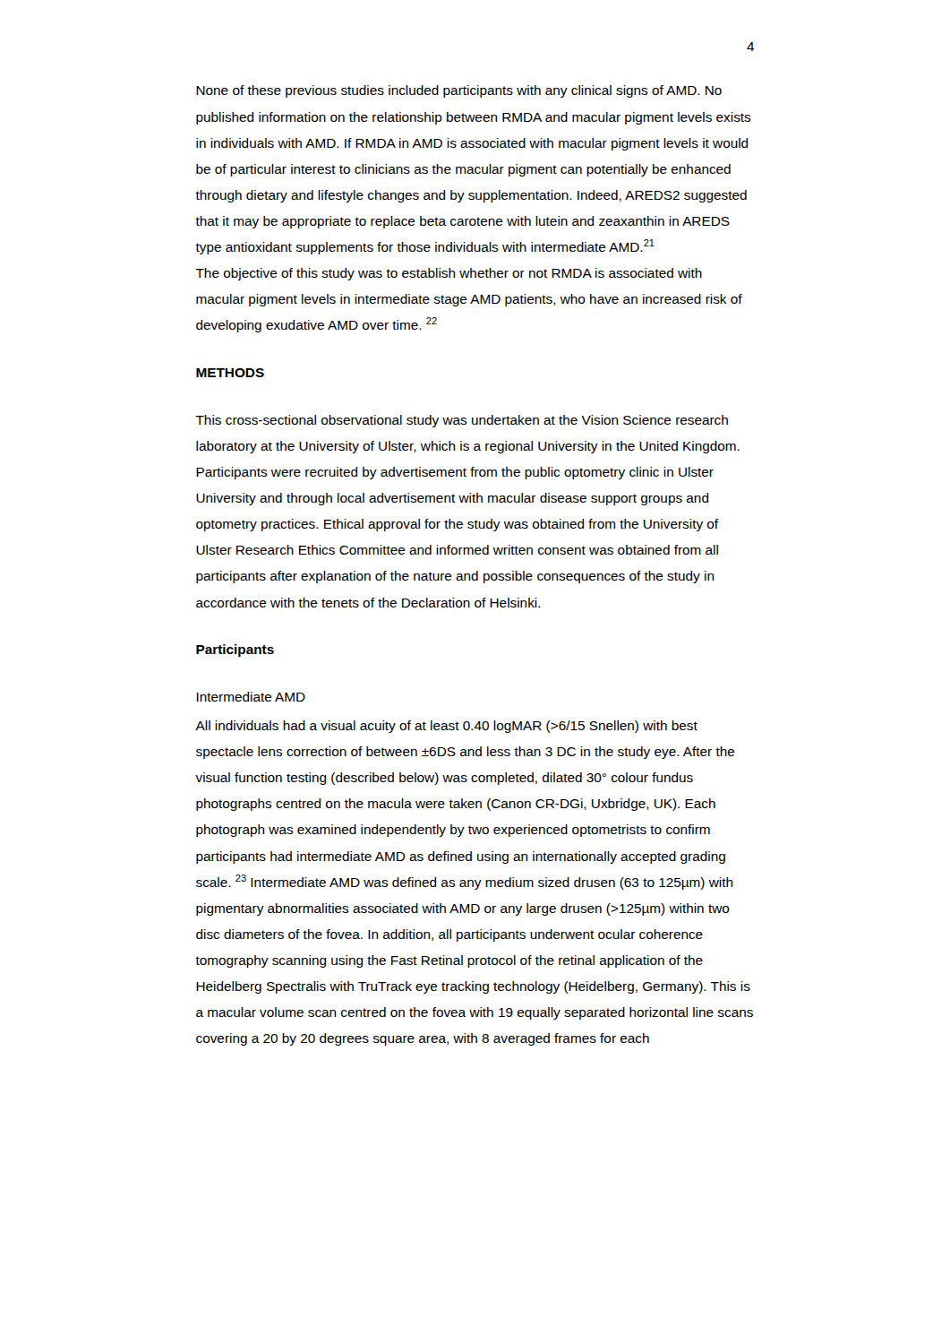4
None of these previous studies included participants with any clinical signs of AMD. No published information on the relationship between RMDA and macular pigment levels exists in individuals with AMD. If RMDA in AMD is associated with macular pigment levels it would be of particular interest to clinicians as the macular pigment can potentially be enhanced through dietary and lifestyle changes and by supplementation. Indeed, AREDS2 suggested that it may be appropriate to replace beta carotene with lutein and zeaxanthin in AREDS type antioxidant supplements for those individuals with intermediate AMD.21
The objective of this study was to establish whether or not RMDA is associated with macular pigment levels in intermediate stage AMD patients, who have an increased risk of developing exudative AMD over time. 22
METHODS
This cross-sectional observational study was undertaken at the Vision Science research laboratory at the University of Ulster, which is a regional University in the United Kingdom. Participants were recruited by advertisement from the public optometry clinic in Ulster University and through local advertisement with macular disease support groups and optometry practices. Ethical approval for the study was obtained from the University of Ulster Research Ethics Committee and informed written consent was obtained from all participants after explanation of the nature and possible consequences of the study in accordance with the tenets of the Declaration of Helsinki.
Participants
Intermediate AMD
All individuals had a visual acuity of at least 0.40 logMAR (>6/15 Snellen) with best spectacle lens correction of between ±6DS and less than 3 DC in the study eye. After the visual function testing (described below) was completed, dilated 30° colour fundus photographs centred on the macula were taken (Canon CR-DGi, Uxbridge, UK). Each photograph was examined independently by two experienced optometrists to confirm participants had intermediate AMD as defined using an internationally accepted grading scale. 23 Intermediate AMD was defined as any medium sized drusen (63 to 125µm) with pigmentary abnormalities associated with AMD or any large drusen (>125µm) within two disc diameters of the fovea. In addition, all participants underwent ocular coherence tomography scanning using the Fast Retinal protocol of the retinal application of the Heidelberg Spectralis with TruTrack eye tracking technology (Heidelberg, Germany). This is a macular volume scan centred on the fovea with 19 equally separated horizontal line scans covering a 20 by 20 degrees square area, with 8 averaged frames for each